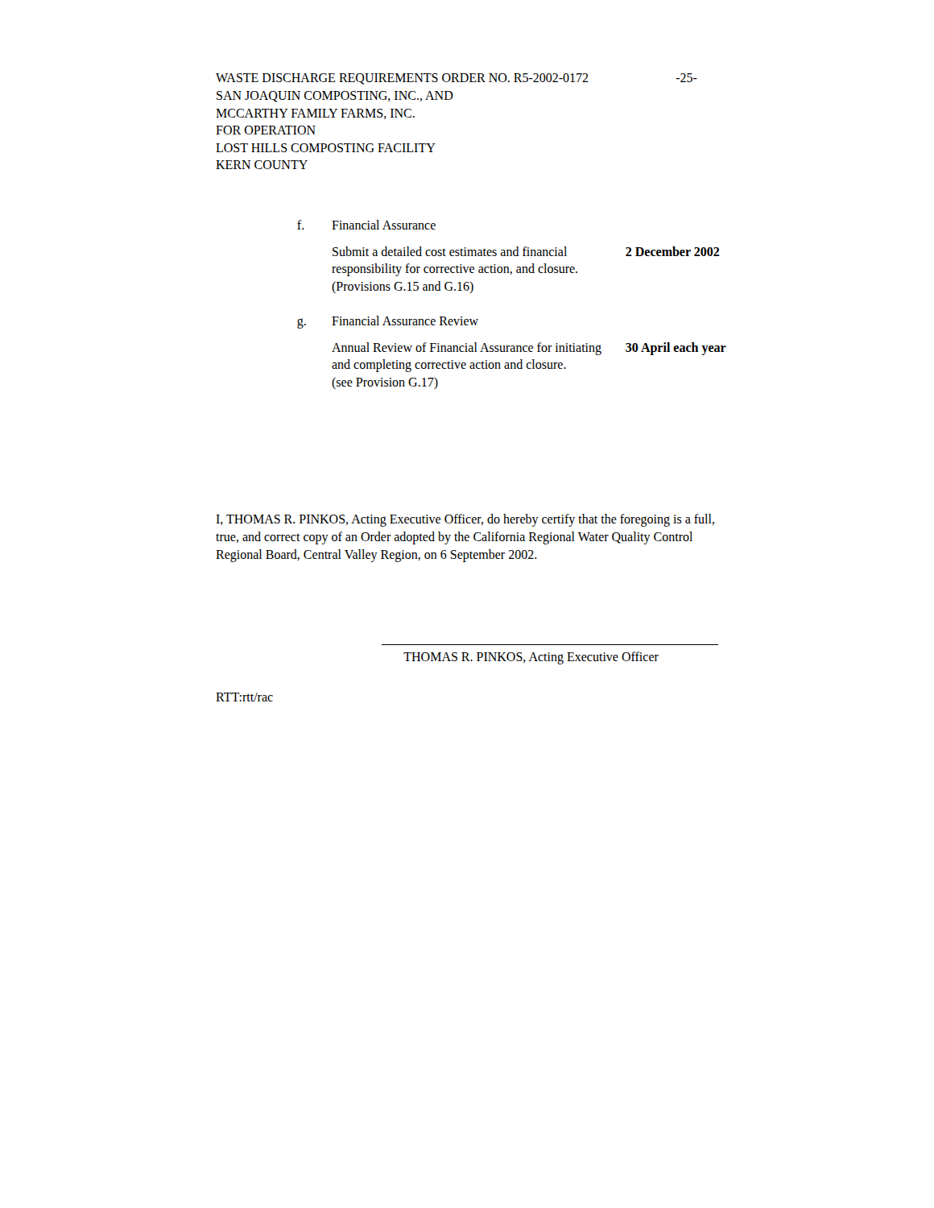WASTE DISCHARGE REQUIREMENTS ORDER NO. R5-2002-0172
-25-
SAN JOAQUIN COMPOSTING, INC., AND
MCCARTHY FAMILY FARMS, INC.
FOR OPERATION
LOST HILLS COMPOSTING FACILITY
KERN COUNTY
f.
Financial Assurance
Submit a detailed cost estimates and financial responsibility for corrective action, and closure. (Provisions G.15 and G.16)
2 December 2002
g.
Financial Assurance Review
Annual Review of Financial Assurance for initiating and completing corrective action and closure.
(see Provision G.17)
30 April each year
I, THOMAS R. PINKOS, Acting Executive Officer, do hereby certify that the foregoing is a full, true, and correct copy of an Order adopted by the California Regional Water Quality Control Regional Board, Central Valley Region, on 6 September 2002.
THOMAS R. PINKOS, Acting Executive Officer
RTT:rtt/rac